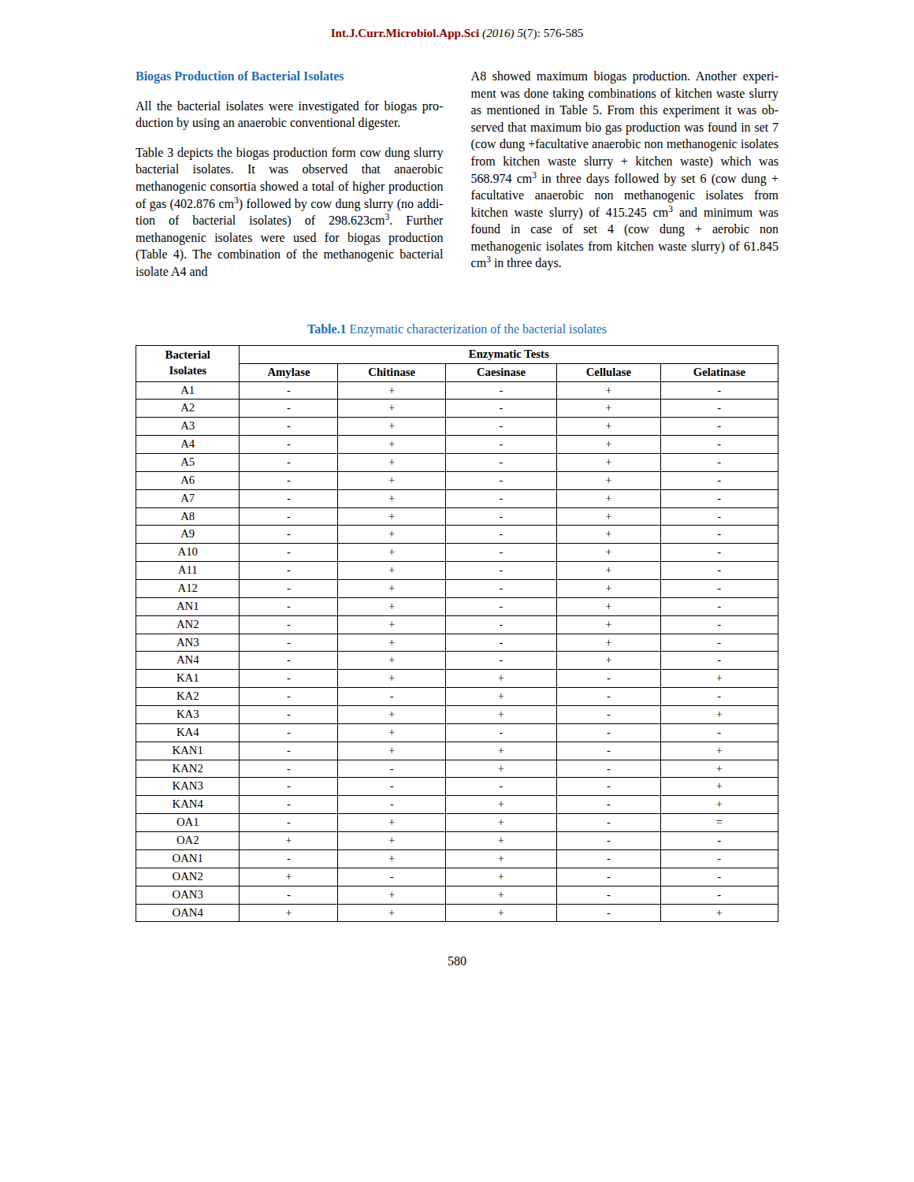Int.J.Curr.Microbiol.App.Sci (2016) 5(7): 576-585
Biogas Production of Bacterial Isolates
All the bacterial isolates were investigated for biogas production by using an anaerobic conventional digester.
Table 3 depicts the biogas production form cow dung slurry bacterial isolates. It was observed that anaerobic methanogenic consortia showed a total of higher production of gas (402.876 cm3) followed by cow dung slurry (no addition of bacterial isolates) of 298.623cm3. Further methanogenic isolates were used for biogas production (Table 4). The combination of the methanogenic bacterial isolate A4 and
A8 showed maximum biogas production. Another experiment was done taking combinations of kitchen waste slurry as mentioned in Table 5. From this experiment it was observed that maximum bio gas production was found in set 7 (cow dung +facultative anaerobic non methanogenic isolates from kitchen waste slurry + kitchen waste) which was 568.974 cm3 in three days followed by set 6 (cow dung + facultative anaerobic non methanogenic isolates from kitchen waste slurry) of 415.245 cm3 and minimum was found in case of set 4 (cow dung + aerobic non methanogenic isolates from kitchen waste slurry) of 61.845 cm3 in three days.
Table.1 Enzymatic characterization of the bacterial isolates
| Bacterial Isolates | Enzymatic Tests |
| --- | --- |
| Amylase | Chitinase | Caesinase | Cellulase | Gelatinase |
| A1 | - | + | - | + | - |
| A2 | - | + | - | + | - |
| A3 | - | + | - | + | - |
| A4 | - | + | - | + | - |
| A5 | - | + | - | + | - |
| A6 | - | + | - | + | - |
| A7 | - | + | - | + | - |
| A8 | - | + | - | + | - |
| A9 | - | + | - | + | - |
| A10 | - | + | - | + | - |
| A11 | - | + | - | + | - |
| A12 | - | + | - | + | - |
| AN1 | - | + | - | + | - |
| AN2 | - | + | - | + | - |
| AN3 | - | + | - | + | - |
| AN4 | - | + | - | + | - |
| KA1 | - | + | + | - | + |
| KA2 | - | - | + | - | - |
| KA3 | - | + | + | - | + |
| KA4 | - | + | - | - | - |
| KAN1 | - | + | + | - | + |
| KAN2 | - | - | + | - | + |
| KAN3 | - | - | - | - | + |
| KAN4 | - | - | + | - | + |
| OA1 | - | + | + | - | = |
| OA2 | + | + | + | - | - |
| OAN1 | - | + | + | - | - |
| OAN2 | + | - | + | - | - |
| OAN3 | - | + | + | - | - |
| OAN4 | + | + | + | - | + |
580